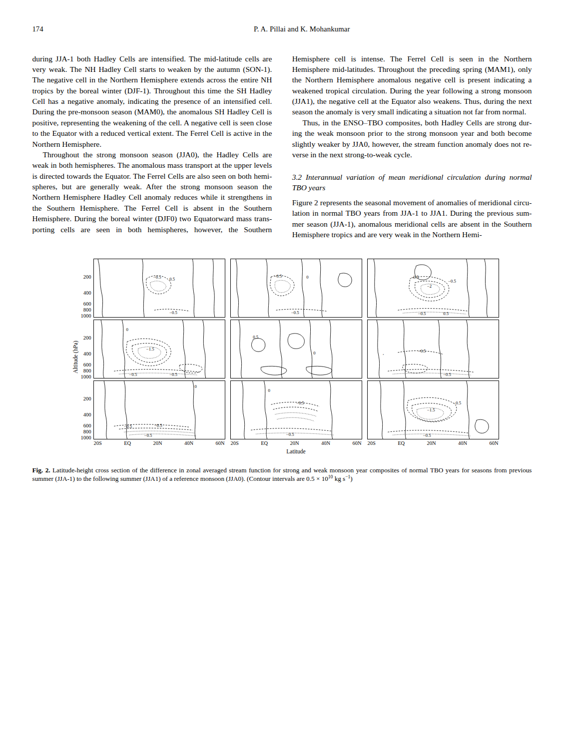174
P. A. Pillai and K. Mohankumar
during JJA-1 both Hadley Cells are intensified. The mid-latitude cells are very weak. The NH Hadley Cell starts to weaken by the autumn (SON-1). The negative cell in the Northern Hemisphere extends across the entire NH tropics by the boreal winter (DJF-1). Throughout this time the SH Hadley Cell has a negative anomaly, indicating the presence of an intensified cell. During the pre-monsoon season (MAM0), the anomalous SH Hadley Cell is positive, representing the weakening of the cell. A negative cell is seen close to the Equator with a reduced vertical extent. The Ferrel Cell is active in the Northern Hemisphere.
Throughout the strong monsoon season (JJA0), the Hadley Cells are weak in both hemispheres. The anomalous mass transport at the upper levels is directed towards the Equator. The Ferrel Cells are also seen on both hemispheres, but are generally weak. After the strong monsoon season the Northern Hemisphere Hadley Cell anomaly reduces while it strengthens in the Southern Hemisphere. The Ferrel Cell is absent in the Southern Hemisphere. During the boreal winter (DJF0) two Equatorward mass transporting cells are seen in both hemispheres, however, the Southern Hemisphere cell is intense. The Ferrel Cell is seen in the Northern Hemisphere mid-latitudes. Throughout the preceding spring (MAM1), only the Northern Hemisphere anomalous negative cell is present indicating a weakened tropical circulation. During the year following a strong monsoon (JJA1), the negative cell at the Equator also weakens. Thus, during the next season the anomaly is very small indicating a situation not far from normal.
Thus, in the ENSO–TBO composites, both Hadley Cells are strong during the weak monsoon prior to the strong monsoon year and both become slightly weaker by JJA0, however, the stream function anomaly does not reverse in the next strong-to-weak cycle.
3.2 Interannual variation of mean meridional circulation during normal TBO years
Figure 2 represents the seasonal movement of anomalies of meridional circulation in normal TBO years from JJA-1 to JJA1. During the previous summer season (JJA-1), anomalous meridional cells are absent in the Southern Hemisphere tropics and are very weak in the Northern Hemi-
Altitude (hPa)
200 400 600 800 1000
200 400 600 800 1000
200 400 600 800 1000
JJA-1
−0.5 0.5 −0.5
SON-1
−0.5 0 −0.5
DJF-1
−2 −0.5 −0.5 −0.5 0.5
MAM0
0 −1.5 −0.5 −0.5
JJA0
0.5 0
SON0
, −0.5 −0.5
DJF0
0 −0.5 −0.5 −0.5
MAM1
0 −0.5 −0.5
JJA1
−1.5 −0.5 −0.5
20S EQ 20N 40N 60N
20S EQ 20N 40N 60N
20S EQ 20N 40N 60N
Latitude
Fig. 2. Latitude-height cross section of the difference in zonal averaged stream function for strong and weak monsoon year composites of normal TBO years for seasons from previous summer (JJA-1) to the following summer (JJA1) of a reference monsoon (JJA0). (Contour intervals are 0.5 × 1010 kg s−1)